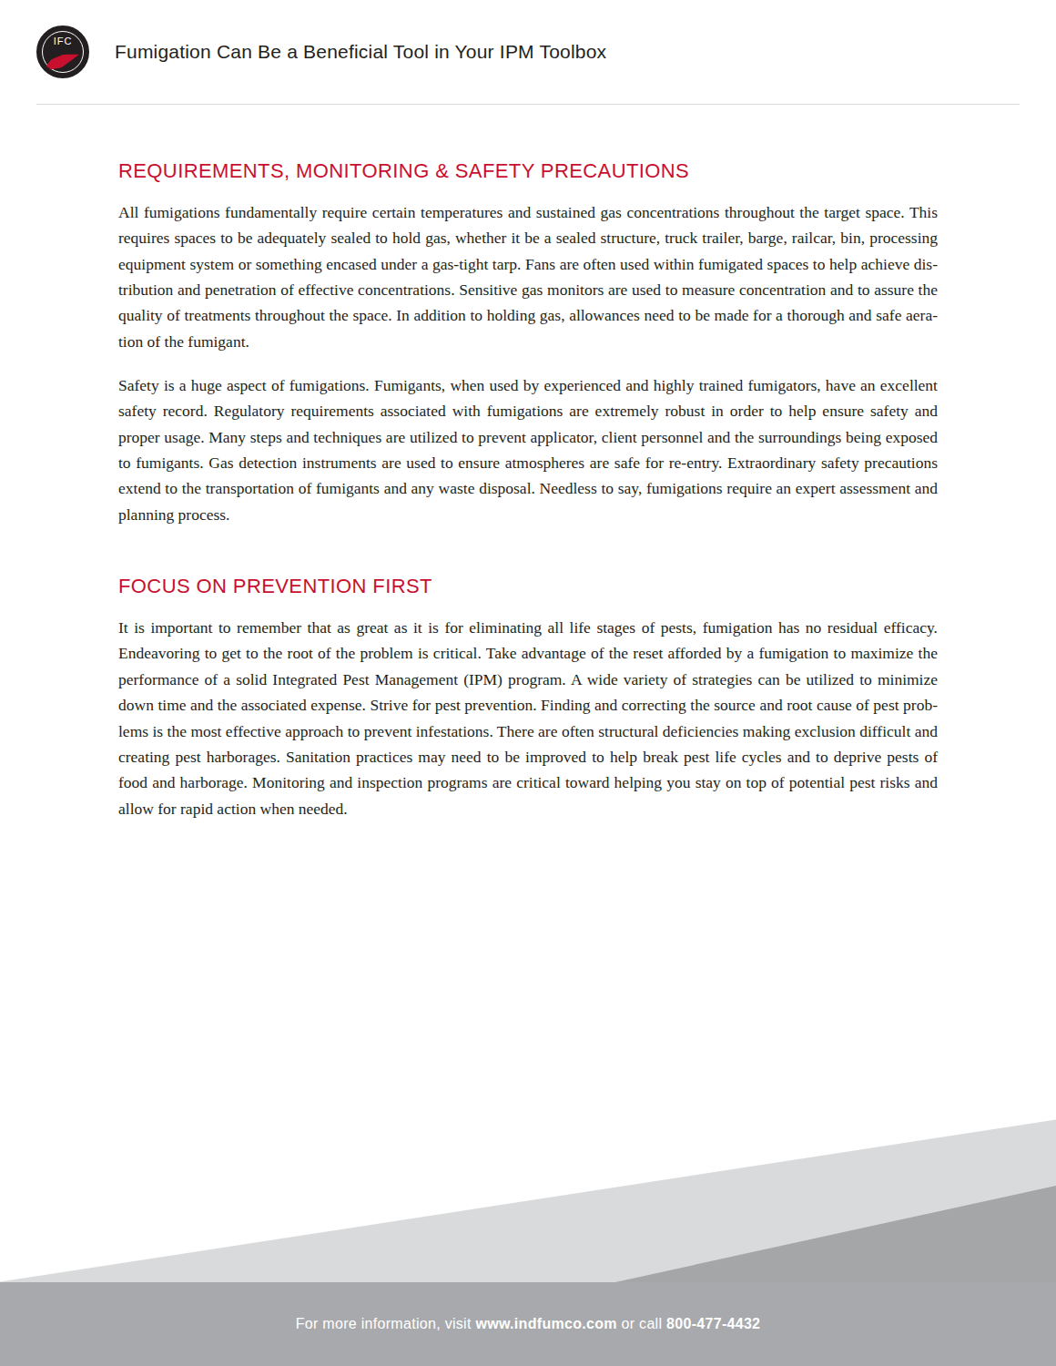IFC
Fumigation Can Be a Beneficial Tool in Your IPM Toolbox
REQUIREMENTS, MONITORING & SAFETY PRECAUTIONS
All fumigations fundamentally require certain temperatures and sustained gas concentrations throughout the target space. This requires spaces to be adequately sealed to hold gas, whether it be a sealed structure, truck trailer, barge, railcar, bin, processing equipment system or something encased under a gas-tight tarp. Fans are often used within fumigated spaces to help achieve distribution and penetration of effective concentrations. Sensitive gas monitors are used to measure concentration and to assure the quality of treatments throughout the space. In addition to holding gas, allowances need to be made for a thorough and safe aeration of the fumigant.
Safety is a huge aspect of fumigations. Fumigants, when used by experienced and highly trained fumigators, have an excellent safety record. Regulatory requirements associated with fumigations are extremely robust in order to help ensure safety and proper usage. Many steps and techniques are utilized to prevent applicator, client personnel and the surroundings being exposed to fumigants. Gas detection instruments are used to ensure atmospheres are safe for re-entry. Extraordinary safety precautions extend to the transportation of fumigants and any waste disposal. Needless to say, fumigations require an expert assessment and planning process.
FOCUS ON PREVENTION FIRST
It is important to remember that as great as it is for eliminating all life stages of pests, fumigation has no residual efficacy. Endeavoring to get to the root of the problem is critical. Take advantage of the reset afforded by a fumigation to maximize the performance of a solid Integrated Pest Management (IPM) program. A wide variety of strategies can be utilized to minimize down time and the associated expense. Strive for pest prevention. Finding and correcting the source and root cause of pest problems is the most effective approach to prevent infestations. There are often structural deficiencies making exclusion difficult and creating pest harborages. Sanitation practices may need to be improved to help break pest life cycles and to deprive pests of food and harborage. Monitoring and inspection programs are critical toward helping you stay on top of potential pest risks and allow for rapid action when needed.
For more information, visit www.indfumco.com or call 800-477-4432